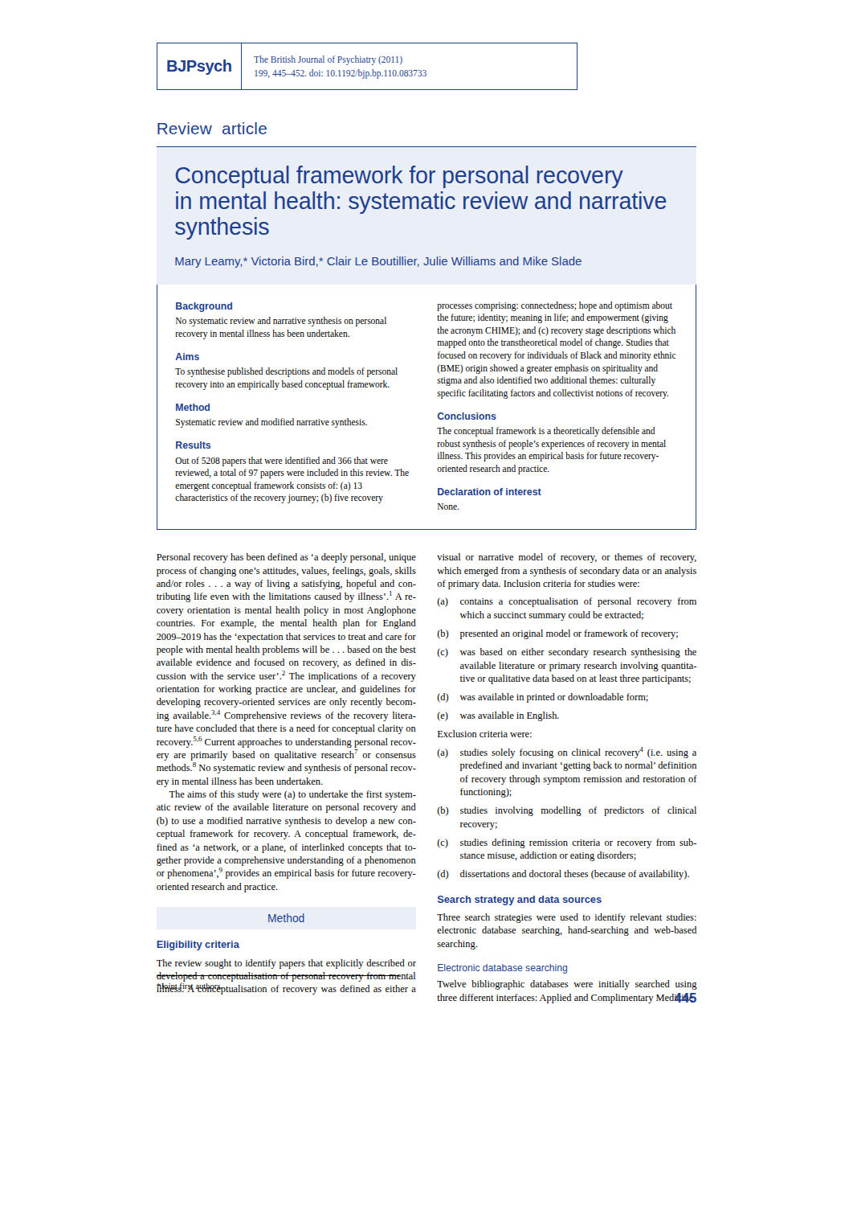BJPsych
The British Journal of Psychiatry (2011)
199, 445–452. doi: 10.1192/bjp.bp.110.083733
Review article
Conceptual framework for personal recovery
in mental health: systematic review and narrative
synthesis
Mary Leamy,* Victoria Bird,* Clair Le Boutillier, Julie Williams and Mike Slade
Background
No systematic review and narrative synthesis on personal recovery in mental illness has been undertaken.
Aims
To synthesise published descriptions and models of personal recovery into an empirically based conceptual framework.
Method
Systematic review and modified narrative synthesis.
Results
Out of 5208 papers that were identified and 366 that were reviewed, a total of 97 papers were included in this review. The emergent conceptual framework consists of: (a) 13 characteristics of the recovery journey; (b) five recovery processes comprising: connectedness; hope and optimism about the future; identity; meaning in life; and empowerment (giving the acronym CHIME); and (c) recovery stage descriptions which mapped onto the transtheoretical model of change. Studies that focused on recovery for individuals of Black and minority ethnic (BME) origin showed a greater emphasis on spirituality and stigma and also identified two additional themes: culturally specific facilitating factors and collectivist notions of recovery.
Conclusions
The conceptual framework is a theoretically defensible and robust synthesis of people’s experiences of recovery in mental illness. This provides an empirical basis for future recovery-oriented research and practice.
Declaration of interest
None.
Personal recovery has been defined as ‘a deeply personal, unique process of changing one’s attitudes, values, feelings, goals, skills and/or roles . . . a way of living a satisfying, hopeful and contributing life even with the limitations caused by illness’.1 A recovery orientation is mental health policy in most Anglophone countries. For example, the mental health plan for England 2009–2019 has the ‘expectation that services to treat and care for people with mental health problems will be . . . based on the best available evidence and focused on recovery, as defined in discussion with the service user’.2 The implications of a recovery orientation for working practice are unclear, and guidelines for developing recovery-oriented services are only recently becoming available.3,4 Comprehensive reviews of the recovery literature have concluded that there is a need for conceptual clarity on recovery.5,6 Current approaches to understanding personal recovery are primarily based on qualitative research7 or consensus methods.8 No systematic review and synthesis of personal recovery in mental illness has been undertaken.
The aims of this study were (a) to undertake the first systematic review of the available literature on personal recovery and (b) to use a modified narrative synthesis to develop a new conceptual framework for recovery. A conceptual framework, defined as ‘a network, or a plane, of interlinked concepts that together provide a comprehensive understanding of a phenomenon or phenomena’,9 provides an empirical basis for future recovery-oriented research and practice.
Method
Eligibility criteria
The review sought to identify papers that explicitly described or developed a conceptualisation of personal recovery from mental illness. A conceptualisation of recovery was defined as either a visual or narrative model of recovery, or themes of recovery, which emerged from a synthesis of secondary data or an analysis of primary data. Inclusion criteria for studies were:
contains a conceptualisation of personal recovery from which a succinct summary could be extracted;
presented an original model or framework of recovery;
was based on either secondary research synthesising the available literature or primary research involving quantitative or qualitative data based on at least three participants;
was available in printed or downloadable form;
was available in English.
Exclusion criteria were:
studies solely focusing on clinical recovery4 (i.e. using a predefined and invariant ‘getting back to normal’ definition of recovery through symptom remission and restoration of functioning);
studies involving modelling of predictors of clinical recovery;
studies defining remission criteria or recovery from substance misuse, addiction or eating disorders;
dissertations and doctoral theses (because of availability).
Search strategy and data sources
Three search strategies were used to identify relevant studies: electronic database searching, hand-searching and web-based searching.
Electronic database searching
Twelve bibliographic databases were initially searched using three different interfaces: Applied and Complimentary Medicine
*Joint first authors.
445